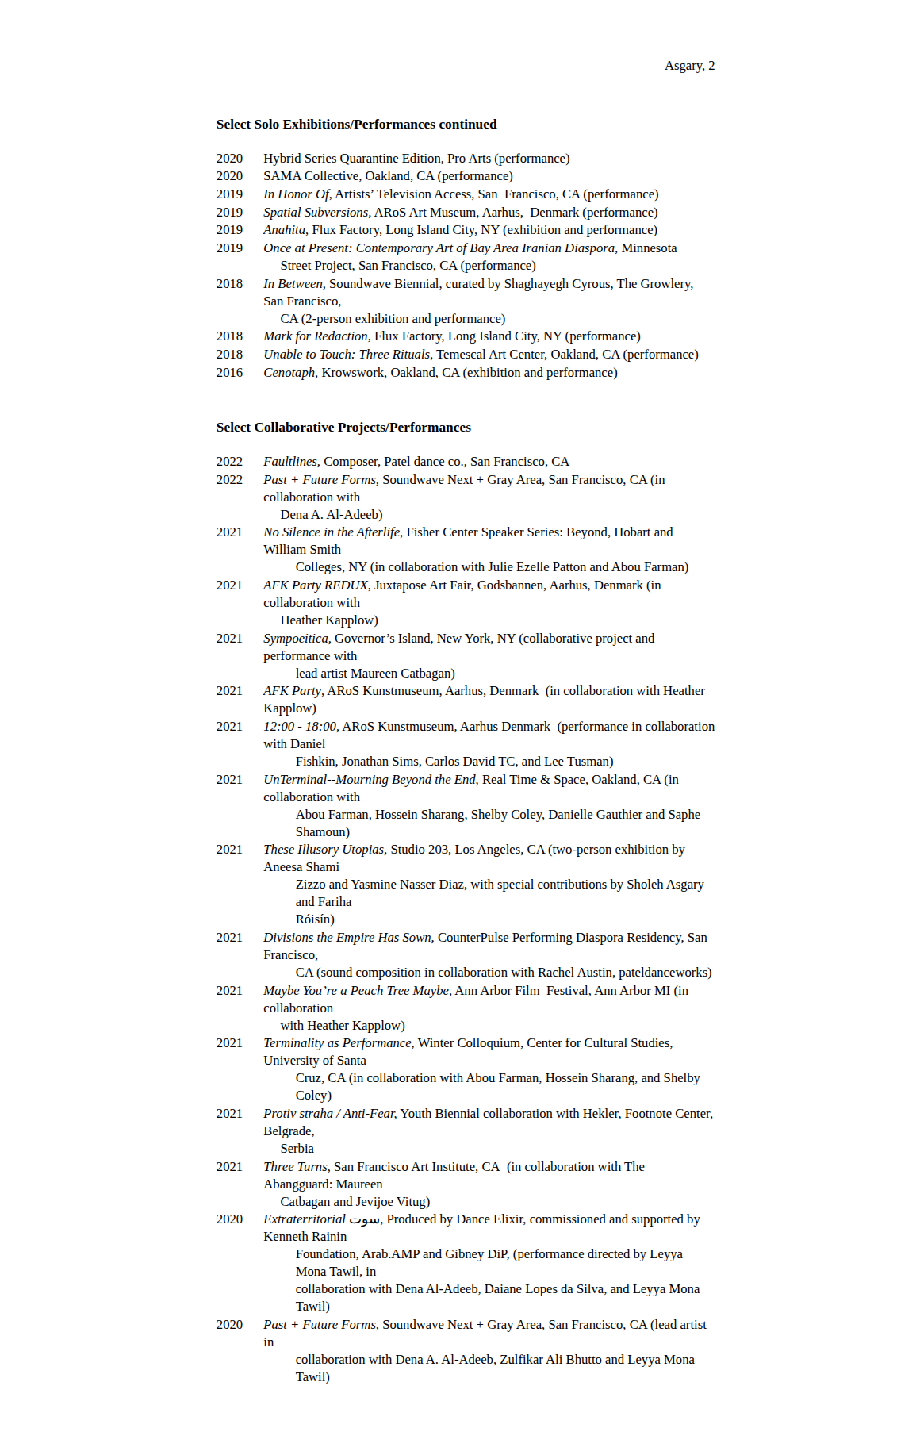Asgary, 2
Select Solo Exhibitions/Performances continued
| 2020 | Hybrid Series Quarantine Edition, Pro Arts (performance) |
| 2020 | SAMA Collective, Oakland, CA (performance) |
| 2019 | In Honor Of , Artists’ Television Access, San Francisco, CA (performance) |
| 2019 | Spatial Subversions, ARoS Art Museum, Aarhus, Denmark (performance) |
| 2019 | Anahita , Flux Factory, Long Island City, NY (exhibition and performance) |
| 2019 | Once at Present: Contemporary Art of Bay Area Iranian Diaspora, Minnesota Street Project, San Francisco, CA (performance) |
| 2018 | In Between, Soundwave Biennial, curated by Shaghayegh Cyrous, The Growlery, San Francisco, CA (2-person exhibition and performance) |
| 2018 | Mark for Redaction, Flux Factory, Long Island City, NY (performance) |
| 2018 | Unable to Touch: Three Rituals , Temescal Art Center, Oakland, CA (performance) |
| 2016 | Cenotaph, Krowswork, Oakland, CA (exhibition and performance) |
Select Collaborative Projects/Performances
| 2022 | Faultlines, Composer, Patel dance co., San Francisco, CA |
| 2022 | Past + Future Forms, Soundwave Next + Gray Area, San Francisco, CA (in collaboration with Dena A. Al-Adeeb) |
| 2021 | No Silence in the Afterlife , Fisher Center Speaker Series: Beyond, Hobart and William Smith Colleges, NY (in collaboration with Julie Ezelle Patton and Abou Farman) |
| 2021 | AFK Party REDUX , Juxtapose Art Fair, Godsbannen, Aarhus, Denmark (in collaboration with Heather Kapplow) |
| 2021 | Sympoeitica, Governor’s Island, New York, NY (collaborative project and performance with lead artist Maureen Catbagan) |
| 2021 | AFK Party , ARoS Kunstmuseum, Aarhus, Denmark (in collaboration with Heather Kapplow) |
| 2021 | 12:00 - 18:00 , ARoS Kunstmuseum, Aarhus Denmark (performance in collaboration with Daniel Fishkin, Jonathan Sims, Carlos David TC, and Lee Tusman) |
| 2021 | UnTerminal--Mourning Beyond the End , Real Time & Space, Oakland, CA (in collaboration with Abou Farman, Hossein Sharang, Shelby Coley, Danielle Gauthier and Saphe Shamoun) |
| 2021 | These Illusory Utopias, Studio 203, Los Angeles, CA (two-person exhibition by Aneesa Shami Zizzo and Yasmine Nasser Diaz, with special contributions by Sholeh Asgary and Fariha Róisín) |
| 2021 | Divisions the Empire Has Sown, CounterPulse Performing Diaspora Residency, San Francisco, CA (sound composition in collaboration with Rachel Austin, pateldanceworks) |
| 2021 | Maybe You’re a Peach Tree Maybe , Ann Arbor Film Festival, Ann Arbor MI (in collaboration with Heather Kapplow) |
| 2021 | Terminality as Performance , Winter Colloquium, Center for Cultural Studies, University of Santa Cruz, CA (in collaboration with Abou Farman, Hossein Sharang, and Shelby Coley) |
| 2021 | Protiv straha / Anti-Fear, Youth Biennial collaboration with Hekler, Footnote Center, Belgrade, Serbia |
| 2021 | Three Turns , San Francisco Art Institute, CA (in collaboration with The Abangguard: Maureen Catbagan and Jevijoe Vitug) |
| 2020 | Extraterritorial سوت , Produced by Dance Elixir, commissioned and supported by Kenneth Rainin Foundation, Arab.AMP and Gibney DiP, (performance directed by Leyya Mona Tawil, in collaboration with Dena Al-Adeeb, Daiane Lopes da Silva, and Leyya Mona Tawil) |
| 2020 | Past + Future Forms, Soundwave Next + Gray Area, San Francisco, CA (lead artist in collaboration with Dena A. Al-Adeeb, Zulfikar Ali Bhutto and Leyya Mona Tawil) |